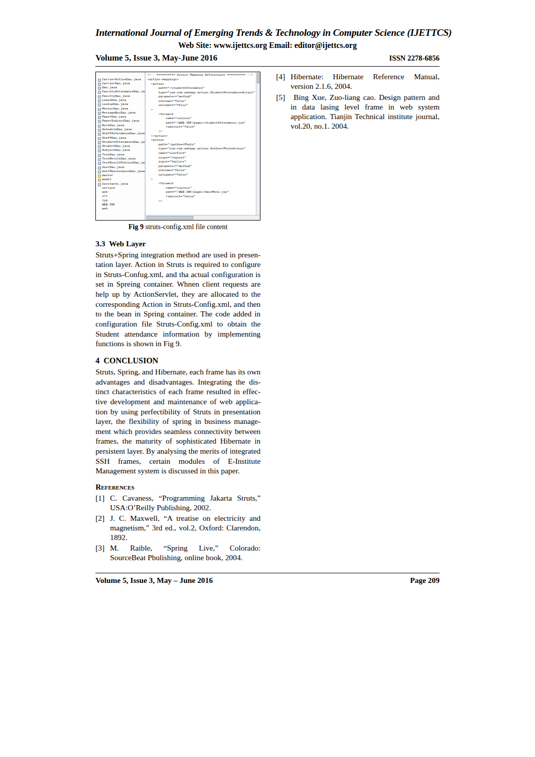International Journal of Emerging Trends & Technology in Computer Science (IJETTCS)
Web Site: www.ijettcs.org Email: editor@ijettcs.org
Volume 5, Issue 3, May-June 2016 ISSN 2278-6856
CarrierActiveDao.java
CarrierDao.java
Dao.java
FacultyAttendanceDao.java
FacultyDao.java
LeaveDao.java
LookupDao.java
MentorDao.java
MessageBoxDao.java
PaperDao.java
PaperSubjectDao.java
RoleDao.java
ScheduleDao.java
StaffAttendanceDao.java
StaffDao.java
StudentAttendanceDao.java
StudentDao.java
SubjectDao.java
TestDao.java
TestResultDao.java
TestResultPublishDao.java
UserDao.java
UserMaintenanceDao.java
master
model
Constants.java
service
web
src
lib
WEB-INF
web
<!-- ========== Action Mapping Definitions ========== -->
<action-mappings>
  <action
      path="/studentAttendance"
      type="com.eim.webapp.action.StudentAttendanceAction"
      parameter="method"
      unknown="false"
      validate="false"
  >
      <forward
          name="success"
          path="/WEB-INF/pages/studentAttendance.jsp"
          redirect="false"
      />
  </action>
  <action
      path="/getUserPhoto"
      type="com.eim.webapp.action.GetUserPhotoAction"
      name="userForm"
      scope="request"
      input="failure"
      parameter="method"
      unknown="false"
      validate="false"
  >
      <forward
          name="success"
          path="/WEB-INF/pages/mainMenu.jsp"
          redirect="false"
      />
Fig 9 struts-config.xml file content
3.3 Web Layer
Struts+Spring integration method are used in presentation layer. Action in Struts is required to configure in Struts-Confug.xml, and tha actual configuration is set in Spreing container. Whnen client requests are help up by ActionServlet, they are allocated to the corresponding Action in Struts-Config.xml, and then to the bean in Spring container. The code added in configuration file Struts-Config.xml to obtain the Student attendance information by implementing functions is shown in Fig 9.
4 CONCLUSION
Struts, Spring, and Hibernate, each frame has its own advantages and disadvantages. Integrating the distinct characteristics of each frame resulted in effective development and maintenance of web application by using perfectibility of Struts in presentation layer, the flexibility of spring in business management which provides seamless connectivity between frames, the maturity of sophisticated Hibernate in persistent layer. By analysing the merits of integrated SSH frames, certain modules of E-Institute Management system is discussed in this paper.
References
[1] C. Cavaness, “Programming Jakarta Struts,” USA:O’Reilly Publishing, 2002.
[2] J. C. Maxwell, “A treatise on electricity and magnetism,” 3rd ed., vol.2, Oxford: Clarendon, 1892.
[3] M. Raible, “Spring Live,” Colorado: SourceBeat Pbulishing, online book, 2004.
[4] Hibernate: Hibernate Reference Manual, version 2.1.6, 2004.
[5] Bing Xue, Zuo-liang cao. Design pattern and in data lasing level frame in web system application. Tianjin Technical institute journal, vol.20, no.1. 2004.
Volume 5, Issue 3, May – June 2016 Page 209